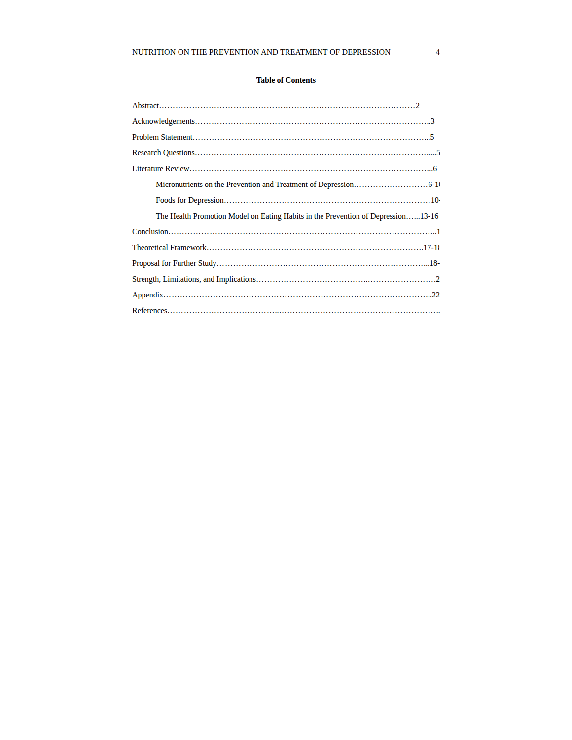Nutrition on the Prevention and Treatment of Depression 4
Table of Contents
Abstract…………………………………………………………………………………2
Acknowledgements…………………………………………………………………………..3
Problem Statement…………………………………………………………………………...5
Research Questions………………………………………………………………………….....5
Literature Review……………………………………………………………………………..6
Micronutrients on the Prevention and Treatment of Depression………………………6-10
Foods for Depression…………………………………………………………………10-13
The Health Promotion Model on Eating Habits in the Prevention of Depression…...13-16
Conclusion……………………………………………………………………………………..16
Theoretical Framework…………………………………………………………………….17-18
Proposal for Further Study…………………………………………………………………...18-20
Strength, Limitations, and Implications…………………………………..…………………….20-21
Appendix……………………………………………………………………………………..22-25
References…………………………………..…………………………………………………..27-28